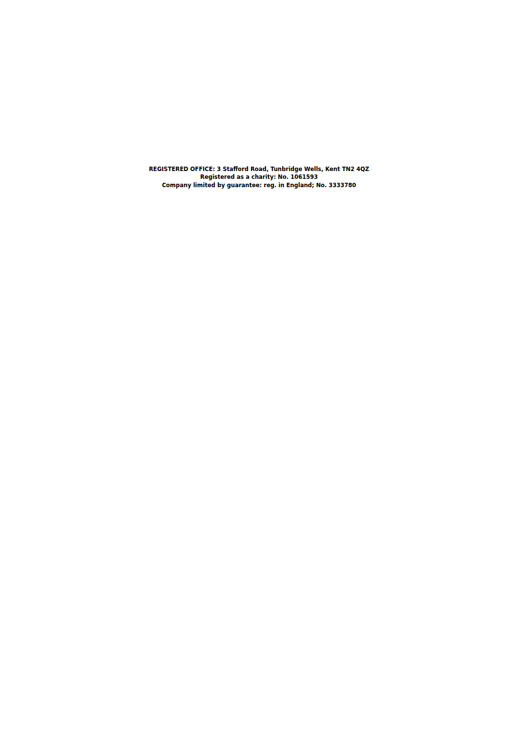REGISTERED OFFICE: 3 Stafford Road, Tunbridge Wells, Kent TN2 4QZ
Registered as a charity: No. 1061593
Company limited by guarantee: reg. in England; No. 3333780